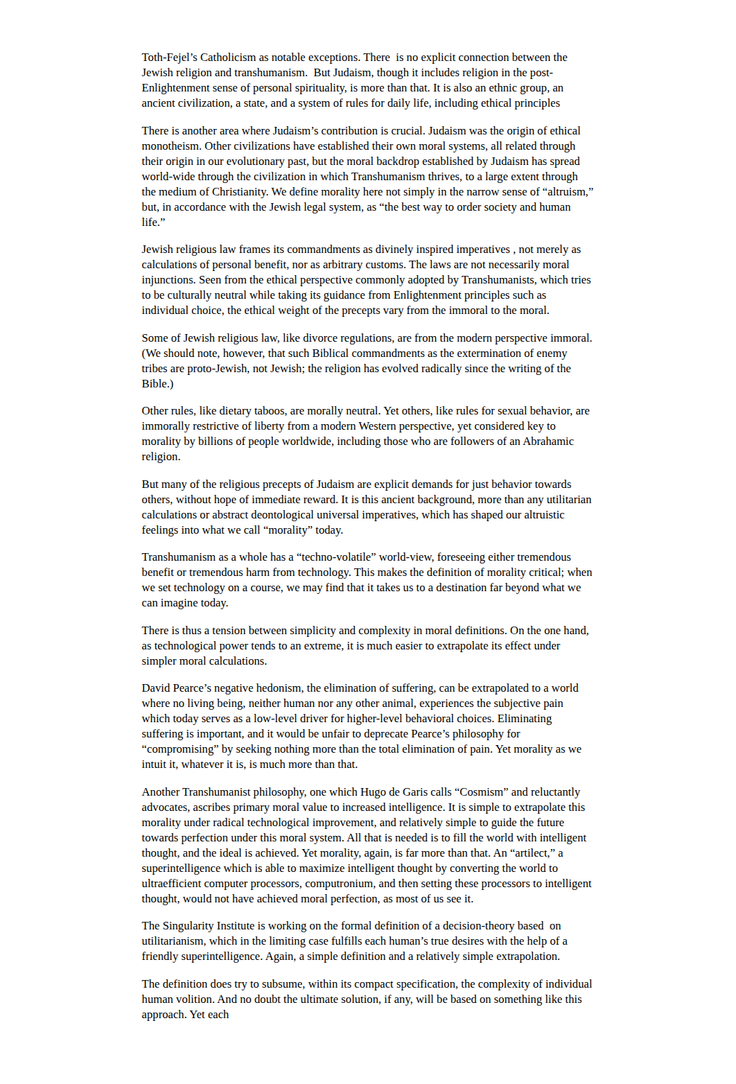Toth-Fejel’s Catholicism as notable exceptions. There is no explicit connection between the Jewish religion and transhumanism. But Judaism, though it includes religion in the post-Enlightenment sense of personal spirituality, is more than that. It is also an ethnic group, an ancient civilization, a state, and a system of rules for daily life, including ethical principles
There is another area where Judaism’s contribution is crucial. Judaism was the origin of ethical monotheism. Other civilizations have established their own moral systems, all related through their origin in our evolutionary past, but the moral backdrop established by Judaism has spread world-wide through the civilization in which Transhumanism thrives, to a large extent through the medium of Christianity. We define morality here not simply in the narrow sense of “altruism,” but, in accordance with the Jewish legal system, as “the best way to order society and human life.”
Jewish religious law frames its commandments as divinely inspired imperatives , not merely as calculations of personal benefit, nor as arbitrary customs. The laws are not necessarily moral injunctions. Seen from the ethical perspective commonly adopted by Transhumanists, which tries to be culturally neutral while taking its guidance from Enlightenment principles such as individual choice, the ethical weight of the precepts vary from the immoral to the moral.
Some of Jewish religious law, like divorce regulations, are from the modern perspective immoral. (We should note, however, that such Biblical commandments as the extermination of enemy tribes are proto-Jewish, not Jewish; the religion has evolved radically since the writing of the Bible.)
Other rules, like dietary taboos, are morally neutral. Yet others, like rules for sexual behavior, are immorally restrictive of liberty from a modern Western perspective, yet considered key to morality by billions of people worldwide, including those who are followers of an Abrahamic religion.
But many of the religious precepts of Judaism are explicit demands for just behavior towards others, without hope of immediate reward. It is this ancient background, more than any utilitarian calculations or abstract deontological universal imperatives, which has shaped our altruistic feelings into what we call “morality” today.
Transhumanism as a whole has a “techno-volatile” world-view, foreseeing either tremendous benefit or tremendous harm from technology. This makes the definition of morality critical; when we set technology on a course, we may find that it takes us to a destination far beyond what we can imagine today.
There is thus a tension between simplicity and complexity in moral definitions. On the one hand, as technological power tends to an extreme, it is much easier to extrapolate its effect under simpler moral calculations.
David Pearce’s negative hedonism, the elimination of suffering, can be extrapolated to a world where no living being, neither human nor any other animal, experiences the subjective pain which today serves as a low-level driver for higher-level behavioral choices. Eliminating suffering is important, and it would be unfair to deprecate Pearce’s philosophy for “compromising” by seeking nothing more than the total elimination of pain. Yet morality as we intuit it, whatever it is, is much more than that.
Another Transhumanist philosophy, one which Hugo de Garis calls “Cosmism” and reluctantly advocates, ascribes primary moral value to increased intelligence. It is simple to extrapolate this morality under radical technological improvement, and relatively simple to guide the future towards perfection under this moral system. All that is needed is to fill the world with intelligent thought, and the ideal is achieved. Yet morality, again, is far more than that. An “artilect,” a superintelligence which is able to maximize intelligent thought by converting the world to ultraefficient computer processors, computronium, and then setting these processors to intelligent thought, would not have achieved moral perfection, as most of us see it.
The Singularity Institute is working on the formal definition of a decision-theory based on utilitarianism, which in the limiting case fulfills each human’s true desires with the help of a friendly superintelligence. Again, a simple definition and a relatively simple extrapolation.
The definition does try to subsume, within its compact specification, the complexity of individual human volition. And no doubt the ultimate solution, if any, will be based on something like this approach. Yet each